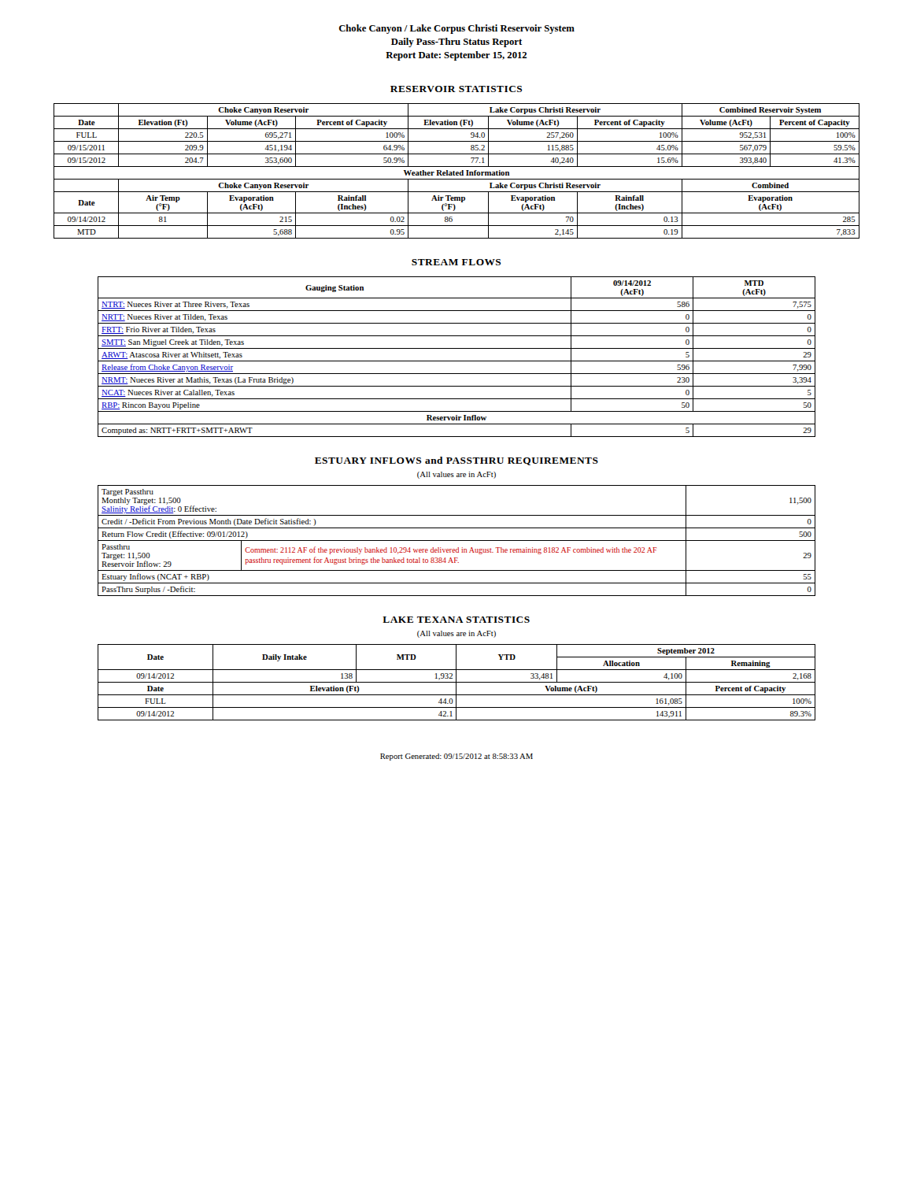Choke Canyon / Lake Corpus Christi Reservoir System
Daily Pass-Thru Status Report
Report Date: September 15, 2012
RESERVOIR STATISTICS
| | Choke Canyon Reservoir | Lake Corpus Christi Reservoir | Combined Reservoir System |
| Date | Elevation (Ft) | Volume (AcFt) | Percent of Capacity | Elevation (Ft) | Volume (AcFt) | Percent of Capacity | Volume (AcFt) | Percent of Capacity |
| FULL | 220.5 | 695,271 | 100% | 94.0 | 257,260 | 100% | 952,531 | 100% |
| 09/15/2011 | 209.9 | 451,194 | 64.9% | 85.2 | 115,885 | 45.0% | 567,079 | 59.5% |
| 09/15/2012 | 204.7 | 353,600 | 50.9% | 77.1 | 40,240 | 15.6% | 393,840 | 41.3% |
| Weather Related Information |
| | Choke Canyon Reservoir | Lake Corpus Christi Reservoir | Combined |
| Date | Air Temp (°F) | Evaporation (AcFt) | Rainfall (Inches) | Air Temp (°F) | Evaporation (AcFt) | Rainfall (Inches) | Evaporation (AcFt) |
| 09/14/2012 | 81 | 215 | 0.02 | 86 | 70 | 0.13 | 285 |
| MTD | | 5,688 | 0.95 | | 2,145 | 0.19 | 7,833 |
STREAM FLOWS
| Gauging Station | 09/14/2012 (AcFt) | MTD (AcFt) |
| --- | --- | --- |
| NTRT: Nueces River at Three Rivers, Texas | 586 | 7,575 |
| NRTT: Nueces River at Tilden, Texas | 0 | 0 |
| FRTT: Frio River at Tilden, Texas | 0 | 0 |
| SMTT: San Miguel Creek at Tilden, Texas | 0 | 0 |
| ARWT: Atascosa River at Whitsett, Texas | 5 | 29 |
| Release from Choke Canyon Reservoir | 596 | 7,990 |
| NRMT: Nueces River at Mathis, Texas (La Fruta Bridge) | 230 | 3,394 |
| NCAT: Nueces River at Calallen, Texas | 0 | 5 |
| RBP: Rincon Bayou Pipeline | 50 | 50 |
| Reservoir Inflow |
| Computed as: NRTT+FRTT+SMTT+ARWT | 5 | 29 |
ESTUARY INFLOWS and PASSTHRU REQUIREMENTS
(All values are in AcFt)
| Target Passthru Monthly Target: 11,500 Salinity Relief Credit : 0 Effective: | 11,500 |
| Credit / -Deficit From Previous Month (Date Deficit Satisfied: ) | 0 |
| Return Flow Credit (Effective: 09/01/2012) | 500 |
| Passthru Target: 11,500 Reservoir Inflow: 29 | Comment: 2112 AF of the previously banked 10,294 were delivered in August. The remaining 8182 AF combined with the 202 AF passthru requirement for August brings the banked total to 8384 AF. | 29 |
| Estuary Inflows (NCAT + RBP) | 55 |
| PassThru Surplus / -Deficit: | 0 |
LAKE TEXANA STATISTICS
(All values are in AcFt)
| Date | Daily Intake | MTD | YTD | September 2012 |
| --- | --- | --- | --- | --- |
| Allocation | Remaining |
| 09/14/2012 | 138 | 1,932 | 33,481 | 4,100 | 2,168 |
| Date | Elevation (Ft) | Volume (AcFt) | Percent of Capacity |
| FULL | 44.0 | 161,085 | 100% |
| 09/14/2012 | 42.1 | 143,911 | 89.3% |
Report Generated: 09/15/2012 at 8:58:33 AM